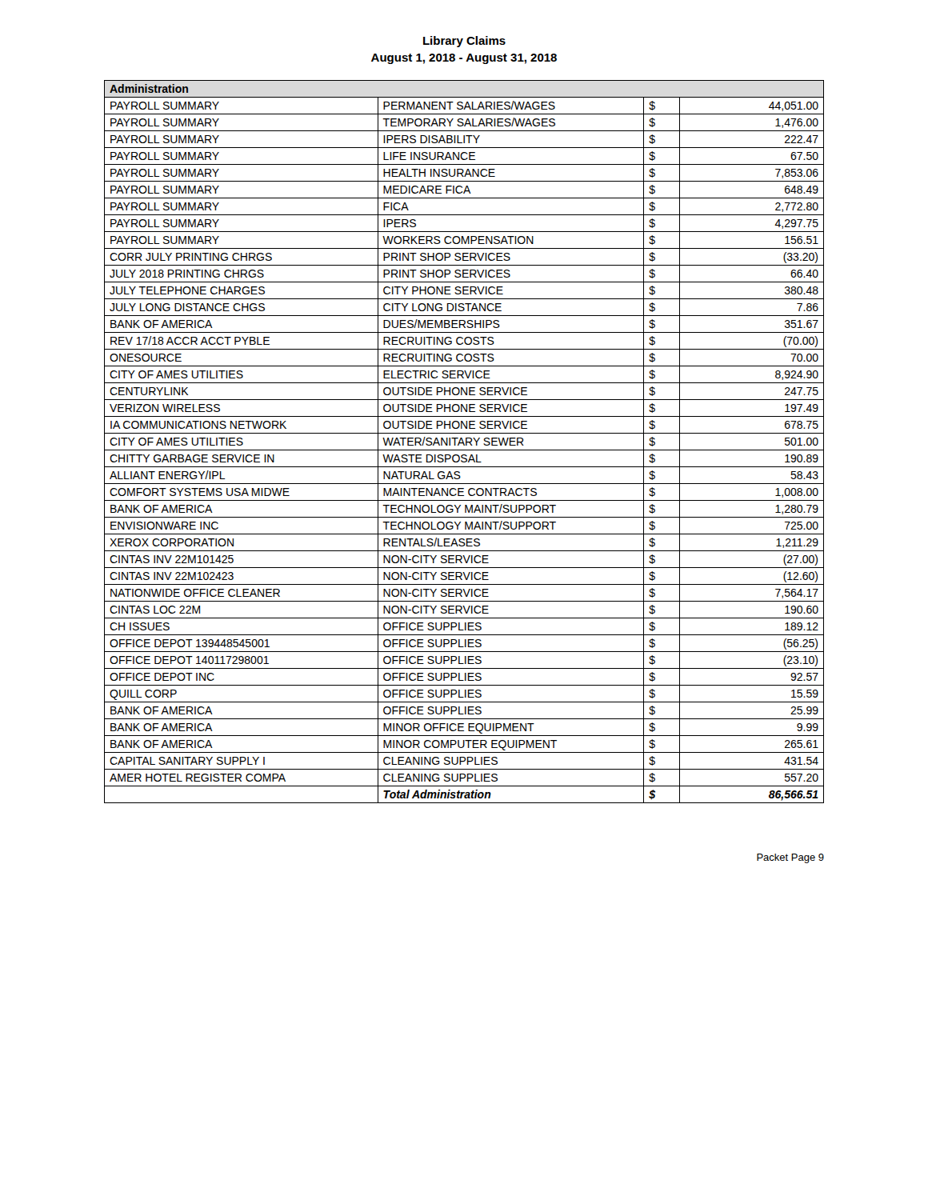Library Claims
August 1, 2018 - August 31, 2018
| Administration |
| PAYROLL SUMMARY | PERMANENT SALARIES/WAGES | $ | 44,051.00 |
| PAYROLL SUMMARY | TEMPORARY SALARIES/WAGES | $ | 1,476.00 |
| PAYROLL SUMMARY | IPERS DISABILITY | $ | 222.47 |
| PAYROLL SUMMARY | LIFE INSURANCE | $ | 67.50 |
| PAYROLL SUMMARY | HEALTH INSURANCE | $ | 7,853.06 |
| PAYROLL SUMMARY | MEDICARE FICA | $ | 648.49 |
| PAYROLL SUMMARY | FICA | $ | 2,772.80 |
| PAYROLL SUMMARY | IPERS | $ | 4,297.75 |
| PAYROLL SUMMARY | WORKERS COMPENSATION | $ | 156.51 |
| CORR JULY PRINTING CHRGS | PRINT SHOP SERVICES | $ | (33.20) |
| JULY 2018 PRINTING CHRGS | PRINT SHOP SERVICES | $ | 66.40 |
| JULY TELEPHONE CHARGES | CITY PHONE SERVICE | $ | 380.48 |
| JULY LONG DISTANCE CHGS | CITY LONG DISTANCE | $ | 7.86 |
| BANK OF AMERICA | DUES/MEMBERSHIPS | $ | 351.67 |
| REV 17/18 ACCR ACCT PYBLE | RECRUITING COSTS | $ | (70.00) |
| ONESOURCE | RECRUITING COSTS | $ | 70.00 |
| CITY OF AMES UTILITIES | ELECTRIC SERVICE | $ | 8,924.90 |
| CENTURYLINK | OUTSIDE PHONE SERVICE | $ | 247.75 |
| VERIZON WIRELESS | OUTSIDE PHONE SERVICE | $ | 197.49 |
| IA COMMUNICATIONS NETWORK | OUTSIDE PHONE SERVICE | $ | 678.75 |
| CITY OF AMES UTILITIES | WATER/SANITARY SEWER | $ | 501.00 |
| CHITTY GARBAGE SERVICE IN | WASTE DISPOSAL | $ | 190.89 |
| ALLIANT ENERGY/IPL | NATURAL GAS | $ | 58.43 |
| COMFORT SYSTEMS USA MIDWE | MAINTENANCE CONTRACTS | $ | 1,008.00 |
| BANK OF AMERICA | TECHNOLOGY MAINT/SUPPORT | $ | 1,280.79 |
| ENVISIONWARE INC | TECHNOLOGY MAINT/SUPPORT | $ | 725.00 |
| XEROX CORPORATION | RENTALS/LEASES | $ | 1,211.29 |
| CINTAS INV 22M101425 | NON-CITY SERVICE | $ | (27.00) |
| CINTAS INV 22M102423 | NON-CITY SERVICE | $ | (12.60) |
| NATIONWIDE OFFICE CLEANER | NON-CITY SERVICE | $ | 7,564.17 |
| CINTAS LOC 22M | NON-CITY SERVICE | $ | 190.60 |
| CH ISSUES | OFFICE SUPPLIES | $ | 189.12 |
| OFFICE DEPOT 139448545001 | OFFICE SUPPLIES | $ | (56.25) |
| OFFICE DEPOT 140117298001 | OFFICE SUPPLIES | $ | (23.10) |
| OFFICE DEPOT INC | OFFICE SUPPLIES | $ | 92.57 |
| QUILL CORP | OFFICE SUPPLIES | $ | 15.59 |
| BANK OF AMERICA | OFFICE SUPPLIES | $ | 25.99 |
| BANK OF AMERICA | MINOR OFFICE EQUIPMENT | $ | 9.99 |
| BANK OF AMERICA | MINOR COMPUTER EQUIPMENT | $ | 265.61 |
| CAPITAL SANITARY SUPPLY I | CLEANING SUPPLIES | $ | 431.54 |
| AMER HOTEL REGISTER COMPA | CLEANING SUPPLIES | $ | 557.20 |
| | Total Administration | $ | 86,566.51 |
Packet Page 9